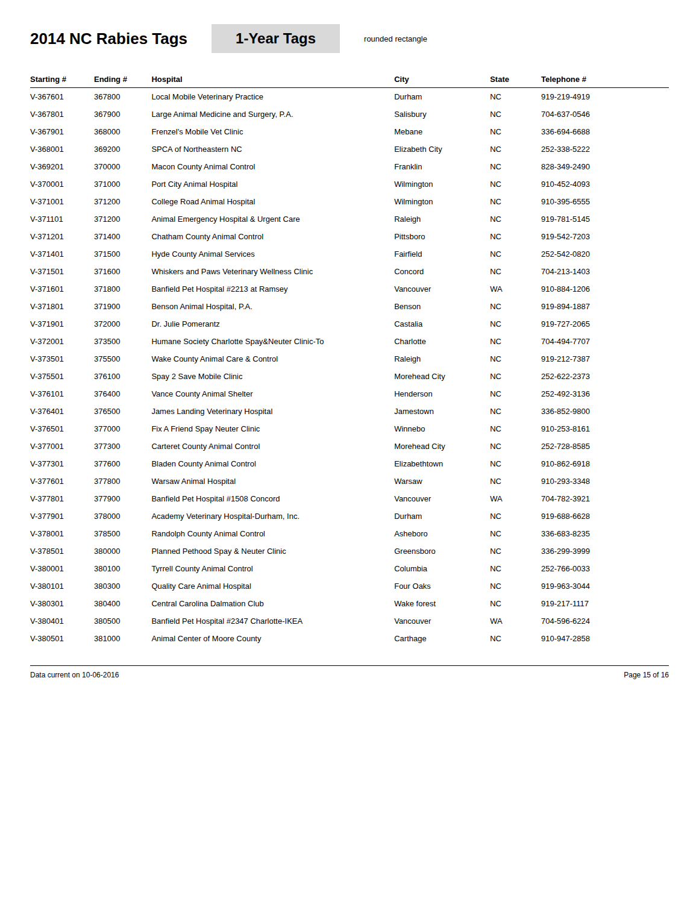2014 NC Rabies Tags
1-Year Tags
rounded rectangle
| Starting # | Ending # | Hospital | City | State | Telephone # |
| --- | --- | --- | --- | --- | --- |
| V-367601 | 367800 | Local Mobile Veterinary Practice | Durham | NC | 919-219-4919 |
| V-367801 | 367900 | Large Animal Medicine and Surgery, P.A. | Salisbury | NC | 704-637-0546 |
| V-367901 | 368000 | Frenzel's Mobile Vet Clinic | Mebane | NC | 336-694-6688 |
| V-368001 | 369200 | SPCA of Northeastern NC | Elizabeth City | NC | 252-338-5222 |
| V-369201 | 370000 | Macon County Animal Control | Franklin | NC | 828-349-2490 |
| V-370001 | 371000 | Port City Animal Hospital | Wilmington | NC | 910-452-4093 |
| V-371001 | 371200 | College Road Animal Hospital | Wilmington | NC | 910-395-6555 |
| V-371101 | 371200 | Animal Emergency Hospital & Urgent Care | Raleigh | NC | 919-781-5145 |
| V-371201 | 371400 | Chatham County Animal Control | Pittsboro | NC | 919-542-7203 |
| V-371401 | 371500 | Hyde County Animal Services | Fairfield | NC | 252-542-0820 |
| V-371501 | 371600 | Whiskers and Paws Veterinary Wellness Clinic | Concord | NC | 704-213-1403 |
| V-371601 | 371800 | Banfield Pet Hospital #2213 at Ramsey | Vancouver | WA | 910-884-1206 |
| V-371801 | 371900 | Benson Animal Hospital, P.A. | Benson | NC | 919-894-1887 |
| V-371901 | 372000 | Dr. Julie Pomerantz | Castalia | NC | 919-727-2065 |
| V-372001 | 373500 | Humane Society Charlotte Spay&Neuter Clinic-To | Charlotte | NC | 704-494-7707 |
| V-373501 | 375500 | Wake County Animal Care & Control | Raleigh | NC | 919-212-7387 |
| V-375501 | 376100 | Spay 2 Save Mobile Clinic | Morehead City | NC | 252-622-2373 |
| V-376101 | 376400 | Vance County Animal Shelter | Henderson | NC | 252-492-3136 |
| V-376401 | 376500 | James Landing Veterinary Hospital | Jamestown | NC | 336-852-9800 |
| V-376501 | 377000 | Fix A Friend Spay Neuter Clinic | Winnebo | NC | 910-253-8161 |
| V-377001 | 377300 | Carteret County Animal Control | Morehead City | NC | 252-728-8585 |
| V-377301 | 377600 | Bladen County Animal Control | Elizabethtown | NC | 910-862-6918 |
| V-377601 | 377800 | Warsaw Animal Hospital | Warsaw | NC | 910-293-3348 |
| V-377801 | 377900 | Banfield Pet Hospital #1508 Concord | Vancouver | WA | 704-782-3921 |
| V-377901 | 378000 | Academy Veterinary Hospital-Durham, Inc. | Durham | NC | 919-688-6628 |
| V-378001 | 378500 | Randolph County Animal Control | Asheboro | NC | 336-683-8235 |
| V-378501 | 380000 | Planned Pethood Spay & Neuter Clinic | Greensboro | NC | 336-299-3999 |
| V-380001 | 380100 | Tyrrell County Animal Control | Columbia | NC | 252-766-0033 |
| V-380101 | 380300 | Quality Care Animal Hospital | Four Oaks | NC | 919-963-3044 |
| V-380301 | 380400 | Central Carolina Dalmation Club | Wake forest | NC | 919-217-1117 |
| V-380401 | 380500 | Banfield Pet Hospital #2347 Charlotte-IKEA | Vancouver | WA | 704-596-6224 |
| V-380501 | 381000 | Animal Center of Moore County | Carthage | NC | 910-947-2858 |
Data current on 10-06-2016 Page 15 of 16